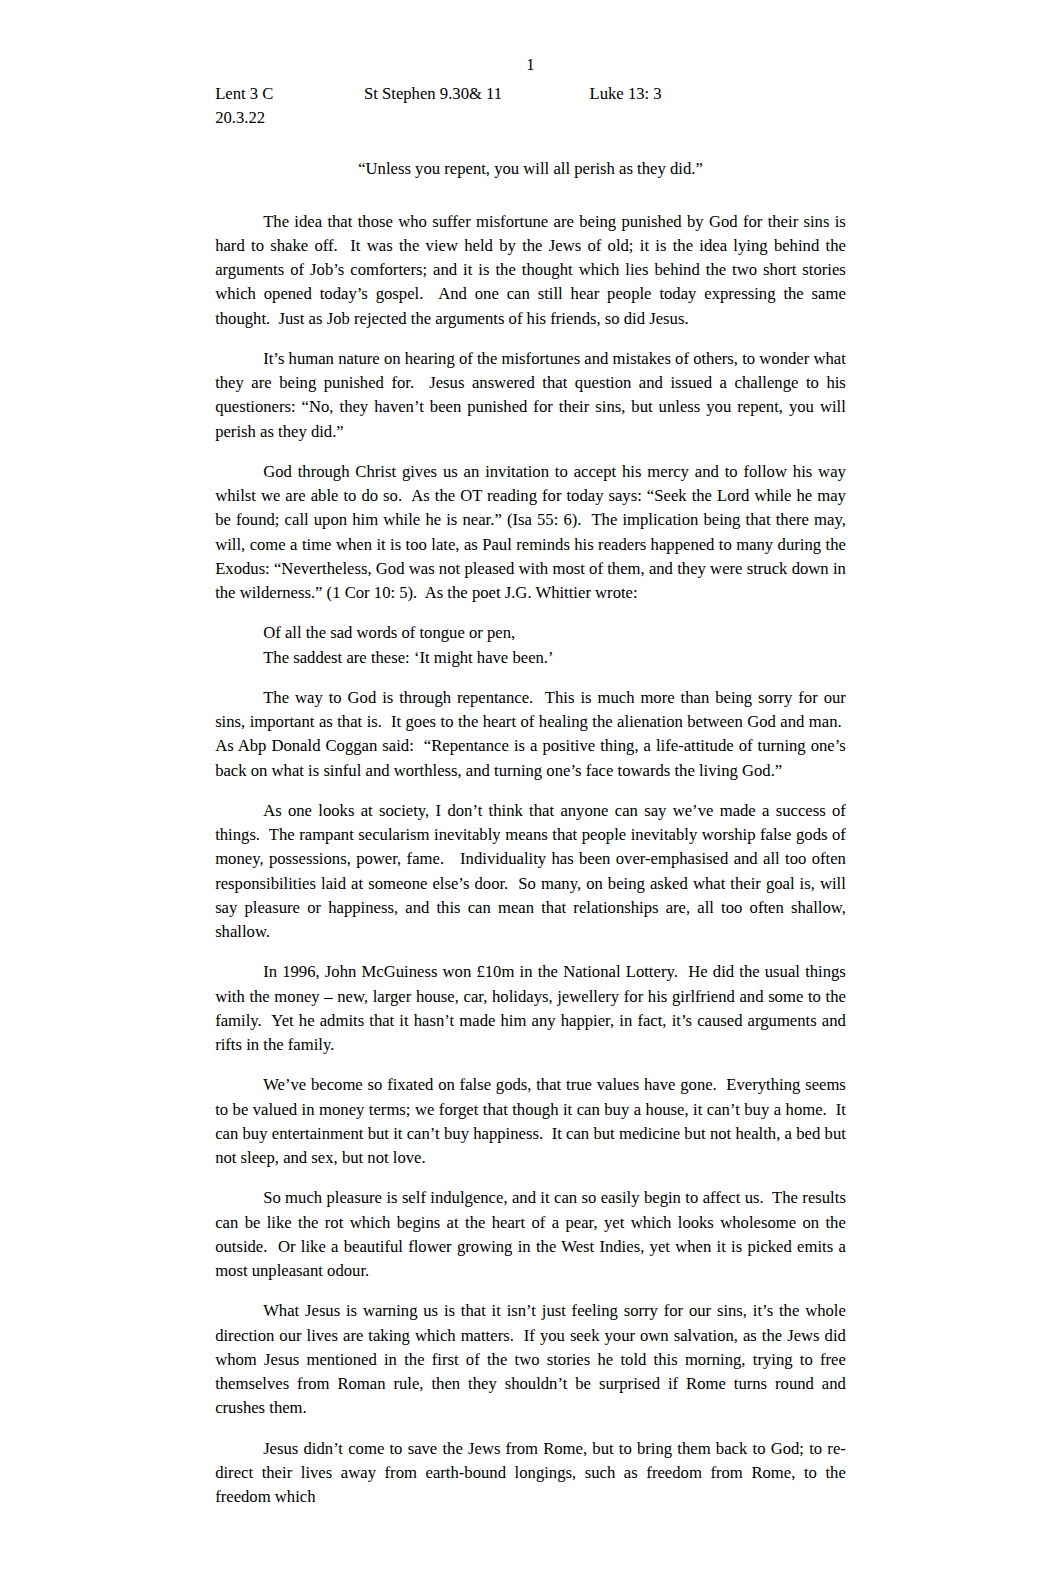1
Lent 3 C St Stephen 9.30& 11 Luke 13: 3
20.3.22
“Unless you repent, you will all perish as they did.”
The idea that those who suffer misfortune are being punished by God for their sins is hard to shake off. It was the view held by the Jews of old; it is the idea lying behind the arguments of Job’s comforters; and it is the thought which lies behind the two short stories which opened today’s gospel. And one can still hear people today expressing the same thought. Just as Job rejected the arguments of his friends, so did Jesus.
It’s human nature on hearing of the misfortunes and mistakes of others, to wonder what they are being punished for. Jesus answered that question and issued a challenge to his questioners: “No, they haven’t been punished for their sins, but unless you repent, you will perish as they did.”
God through Christ gives us an invitation to accept his mercy and to follow his way whilst we are able to do so. As the OT reading for today says: “Seek the Lord while he may be found; call upon him while he is near.” (Isa 55: 6). The implication being that there may, will, come a time when it is too late, as Paul reminds his readers happened to many during the Exodus: “Nevertheless, God was not pleased with most of them, and they were struck down in the wilderness.” (1 Cor 10: 5). As the poet J.G. Whittier wrote:
Of all the sad words of tongue or pen, The saddest are these: ‘It might have been.’
The way to God is through repentance. This is much more than being sorry for our sins, important as that is. It goes to the heart of healing the alienation between God and man. As Abp Donald Coggan said: “Repentance is a positive thing, a life-attitude of turning one’s back on what is sinful and worthless, and turning one’s face towards the living God.”
As one looks at society, I don’t think that anyone can say we’ve made a success of things. The rampant secularism inevitably means that people inevitably worship false gods of money, possessions, power, fame. Individuality has been over-emphasised and all too often responsibilities laid at someone else’s door. So many, on being asked what their goal is, will say pleasure or happiness, and this can mean that relationships are, all too often shallow, shallow.
In 1996, John McGuiness won £10m in the National Lottery. He did the usual things with the money – new, larger house, car, holidays, jewellery for his girlfriend and some to the family. Yet he admits that it hasn’t made him any happier, in fact, it’s caused arguments and rifts in the family.
We’ve become so fixated on false gods, that true values have gone. Everything seems to be valued in money terms; we forget that though it can buy a house, it can’t buy a home. It can buy entertainment but it can’t buy happiness. It can but medicine but not health, a bed but not sleep, and sex, but not love.
So much pleasure is self indulgence, and it can so easily begin to affect us. The results can be like the rot which begins at the heart of a pear, yet which looks wholesome on the outside. Or like a beautiful flower growing in the West Indies, yet when it is picked emits a most unpleasant odour.
What Jesus is warning us is that it isn’t just feeling sorry for our sins, it’s the whole direction our lives are taking which matters. If you seek your own salvation, as the Jews did whom Jesus mentioned in the first of the two stories he told this morning, trying to free themselves from Roman rule, then they shouldn’t be surprised if Rome turns round and crushes them.
Jesus didn’t come to save the Jews from Rome, but to bring them back to God; to re-direct their lives away from earth-bound longings, such as freedom from Rome, to the freedom which